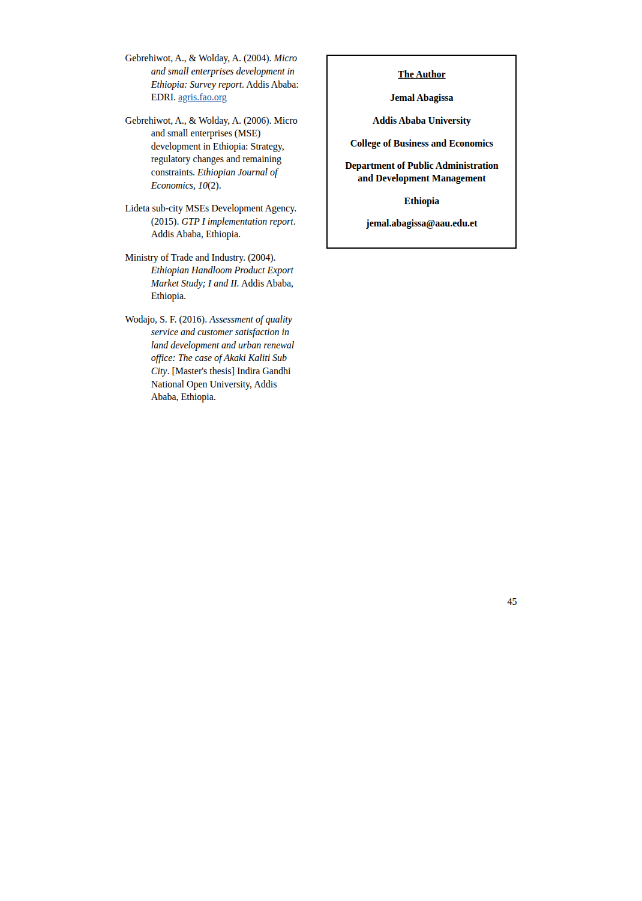Gebrehiwot, A., & Wolday, A. (2004). Micro and small enterprises development in Ethiopia: Survey report. Addis Ababa: EDRI. agris.fao.org
Gebrehiwot, A., & Wolday, A. (2006). Micro and small enterprises (MSE) development in Ethiopia: Strategy, regulatory changes and remaining constraints. Ethiopian Journal of Economics, 10(2).
Lideta sub-city MSEs Development Agency. (2015). GTP I implementation report. Addis Ababa, Ethiopia.
Ministry of Trade and Industry. (2004). Ethiopian Handloom Product Export Market Study; I and II. Addis Ababa, Ethiopia.
Wodajo, S. F. (2016). Assessment of quality service and customer satisfaction in land development and urban renewal office: The case of Akaki Kaliti Sub City. [Master's thesis] Indira Gandhi National Open University, Addis Ababa, Ethiopia.
The Author
Jemal Abagissa
Addis Ababa University
College of Business and Economics
Department of Public Administration and Development Management
Ethiopia
jemal.abagissa@aau.edu.et
45